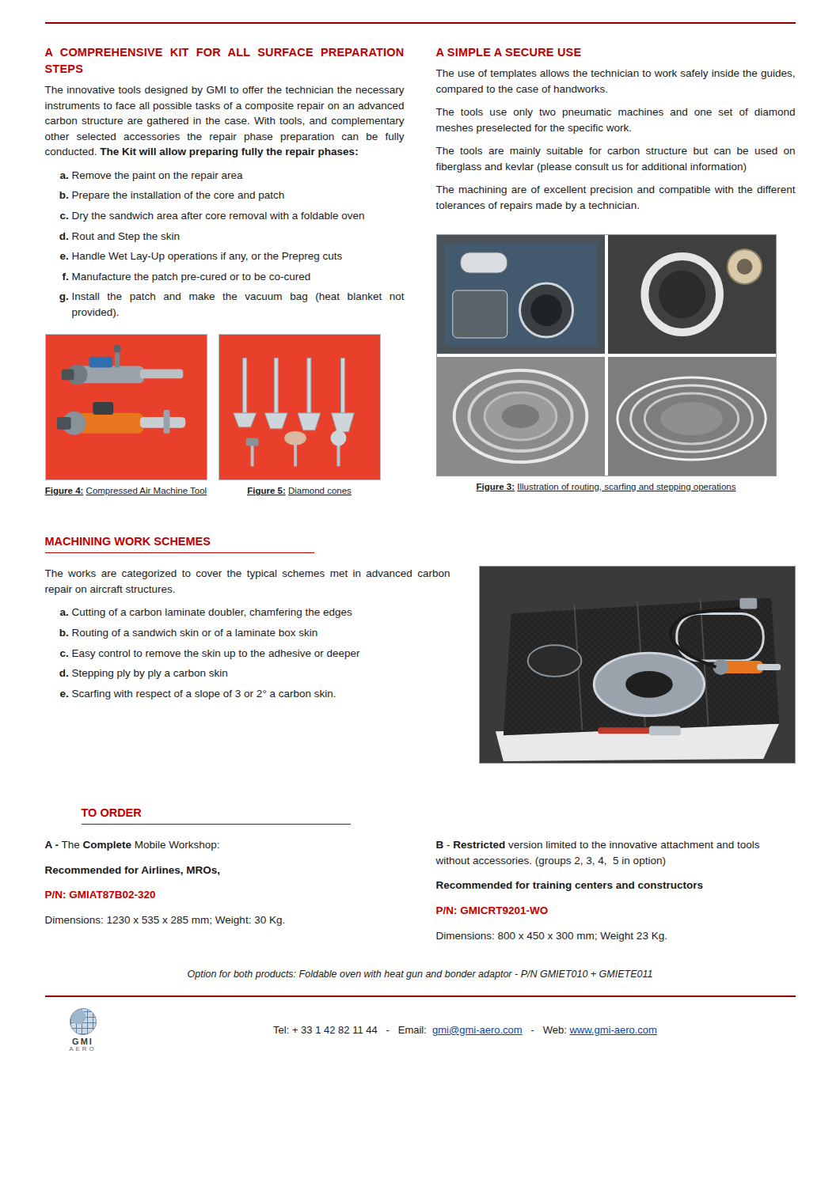A comprehensive kit for all surface preparation steps
The innovative tools designed by GMI to offer the technician the necessary instruments to face all possible tasks of a composite repair on an advanced carbon structure are gathered in the case. With tools, and complementary other selected accessories the repair phase preparation can be fully conducted. The Kit will allow preparing fully the repair phases:
Remove the paint on the repair area
Prepare the installation of the core and patch
Dry the sandwich area after core removal with a foldable oven
Rout and Step the skin
Handle Wet Lay-Up operations if any, or the Prepreg cuts
Manufacture the patch pre-cured or to be co-cured
Install the patch and make the vacuum bag (heat blanket not provided).
Figure 4: Compressed Air Machine Tool
Figure 5: Diamond cones
A simple a secure use
The use of templates allows the technician to work safely inside the guides, compared to the case of handworks.
The tools use only two pneumatic machines and one set of diamond meshes preselected for the specific work.
The tools are mainly suitable for carbon structure but can be used on fiberglass and kevlar (please consult us for additional information)
The machining are of excellent precision and compatible with the different tolerances of repairs made by a technician.
Figure 3: Illustration of routing, scarfing and stepping operations
Machining work schemes
The works are categorized to cover the typical schemes met in advanced carbon repair on aircraft structures.
Cutting of a carbon laminate doubler, chamfering the edges
Routing of a sandwich skin or of a laminate box skin
Easy control to remove the skin up to the adhesive or deeper
Stepping ply by ply a carbon skin
Scarfing with respect of a slope of 3 or 2° a carbon skin.
To order
A - The Complete Mobile Workshop:
Recommended for Airlines, MROs,
P/N: GMIAT87B02-320
Dimensions: 1230 x 535 x 285 mm; Weight: 30 Kg.
B - Restricted version limited to the innovative attachment and tools without accessories. (groups 2, 3, 4, 5 in option)
Recommended for training centers and constructors
P/N: GMICRT9201-WO
Dimensions: 800 x 450 x 300 mm; Weight 23 Kg.
Option for both products: Foldable oven with heat gun and bonder adaptor - P/N GMIET010 + GMIETE011
GMIAERO
Tel: + 33 1 42 82 11 44 - Email: gmi@gmi-aero.com - Web: www.gmi-aero.com